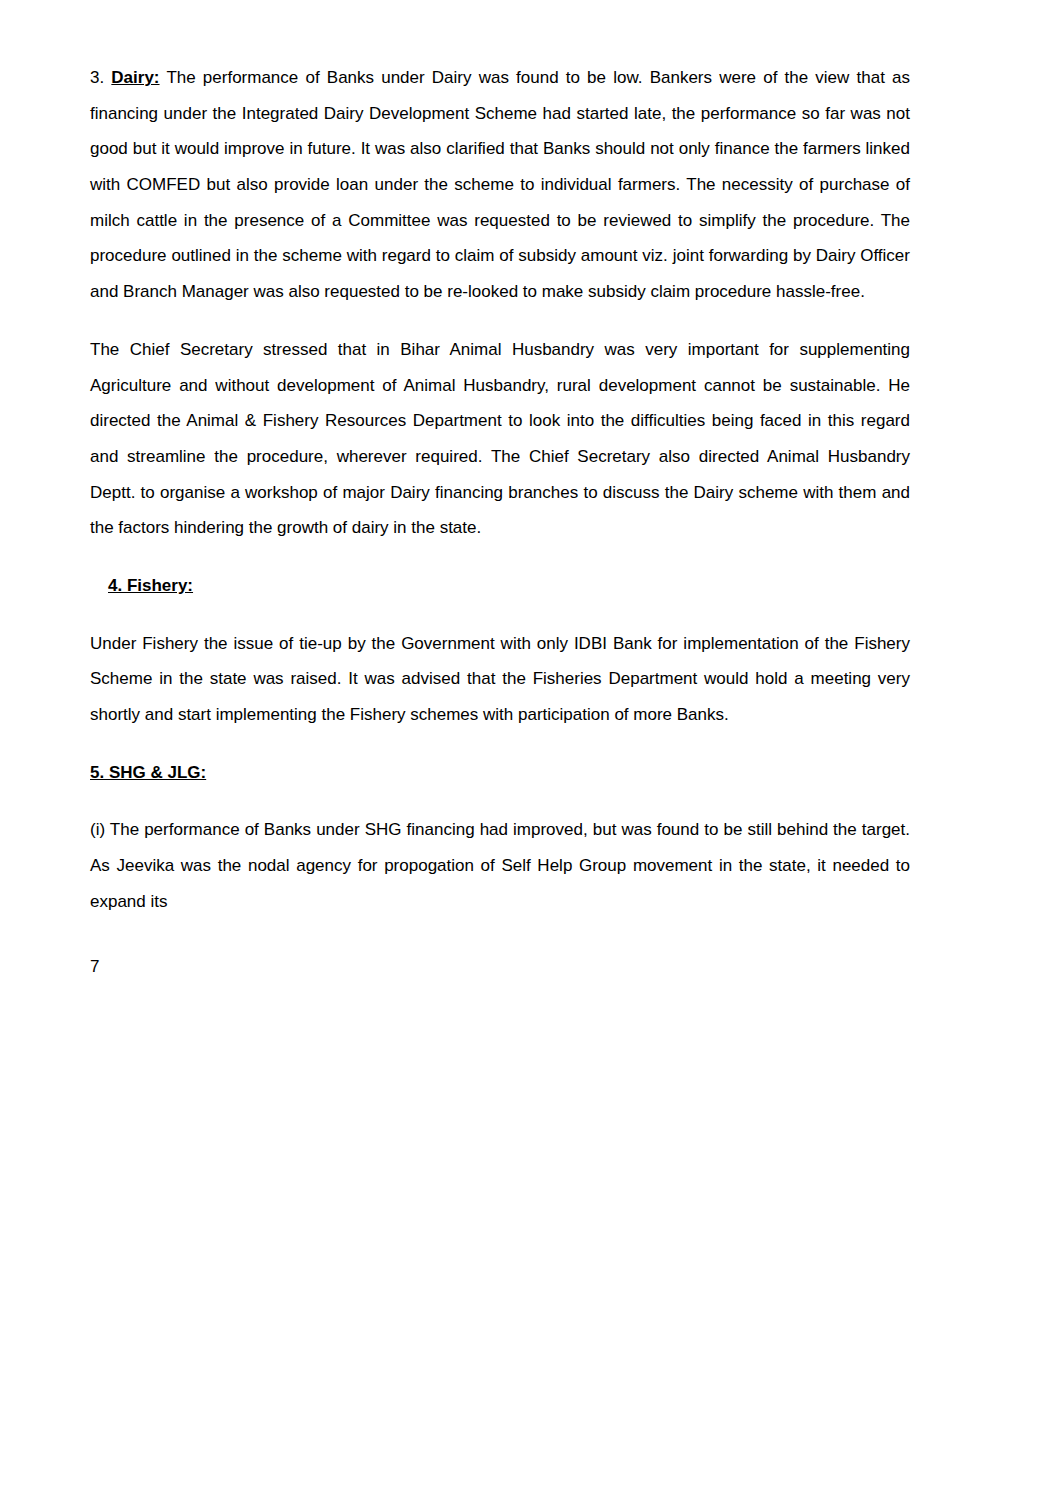3. Dairy: The performance of Banks under Dairy was found to be low. Bankers were of the view that as financing under the Integrated Dairy Development Scheme had started late, the performance so far was not good but it would improve in future. It was also clarified that Banks should not only finance the farmers linked with COMFED but also provide loan under the scheme to individual farmers. The necessity of purchase of milch cattle in the presence of a Committee was requested to be reviewed to simplify the procedure. The procedure outlined in the scheme with regard to claim of subsidy amount viz. joint forwarding by Dairy Officer and Branch Manager was also requested to be re-looked to make subsidy claim procedure hassle-free.
The Chief Secretary stressed that in Bihar Animal Husbandry was very important for supplementing Agriculture and without development of Animal Husbandry, rural development cannot be sustainable. He directed the Animal & Fishery Resources Department to look into the difficulties being faced in this regard and streamline the procedure, wherever required. The Chief Secretary also directed Animal Husbandry Deptt. to organise a workshop of major Dairy financing branches to discuss the Dairy scheme with them and the factors hindering the growth of dairy in the state.
4. Fishery:
Under Fishery the issue of tie-up by the Government with only IDBI Bank for implementation of the Fishery Scheme in the state was raised. It was advised that the Fisheries Department would hold a meeting very shortly and start implementing the Fishery schemes with participation of more Banks.
5. SHG & JLG:
(i) The performance of Banks under SHG financing had improved, but was found to be still behind the target. As Jeevika was the nodal agency for propogation of Self Help Group movement in the state, it needed to expand its
7